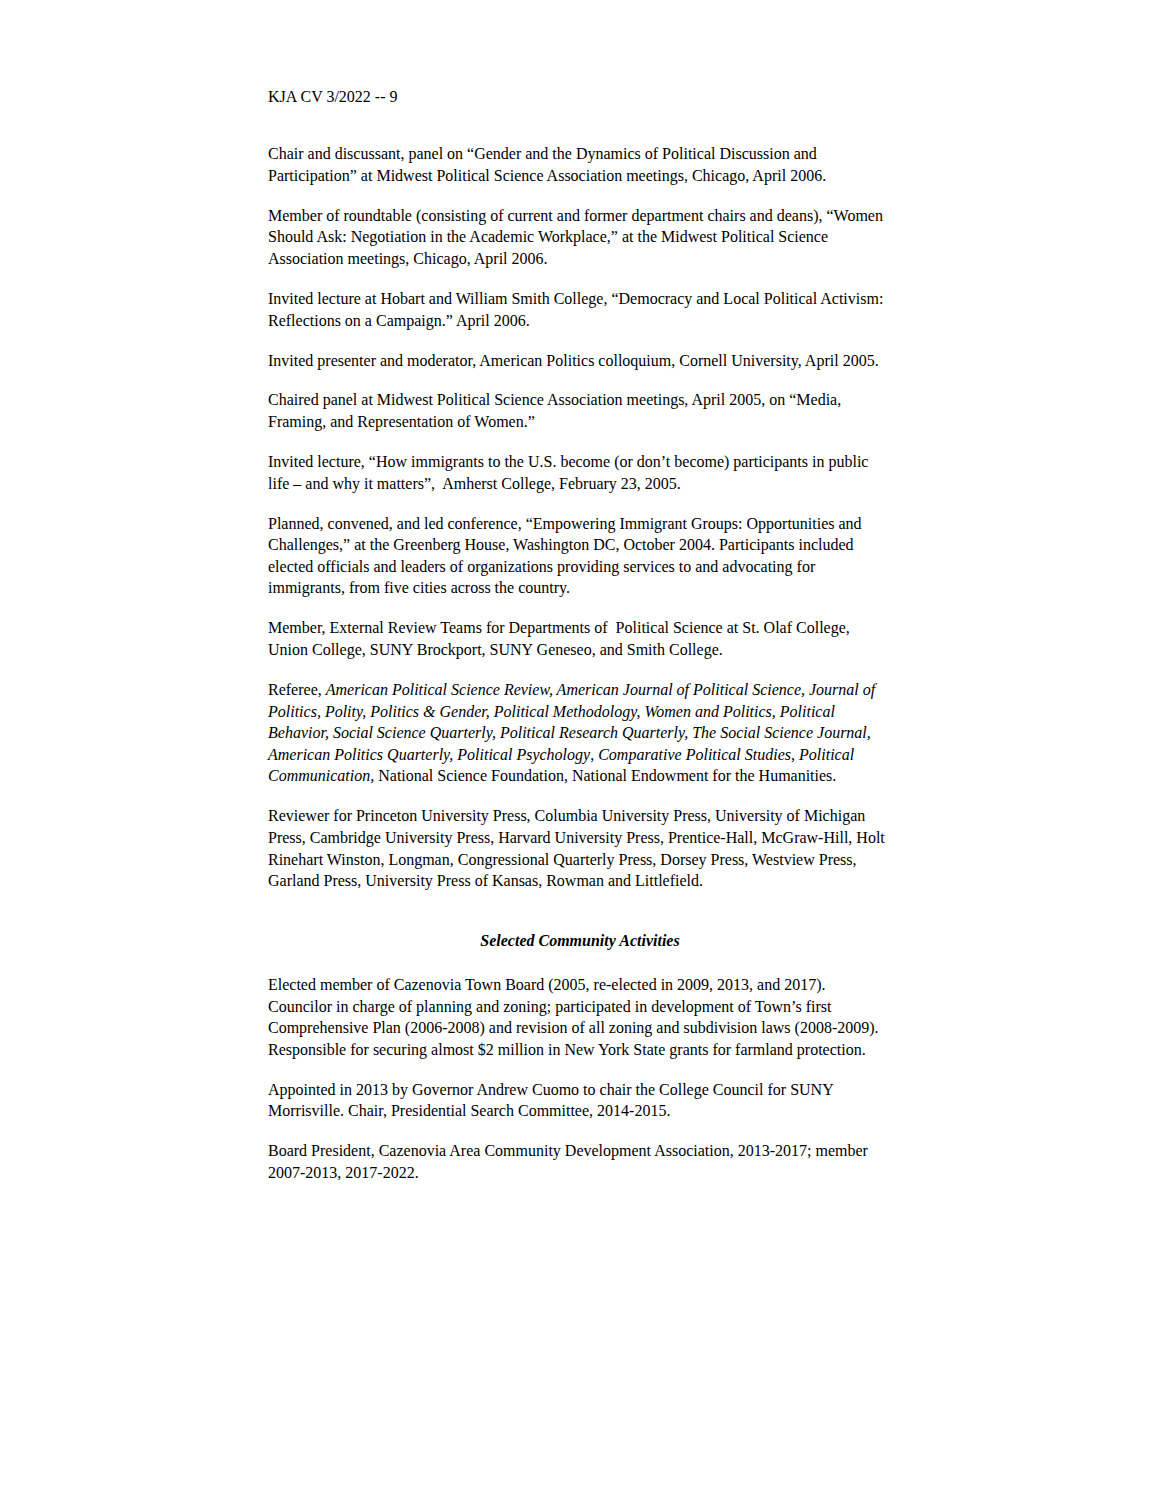KJA CV 3/2022 -- 9
Chair and discussant, panel on “Gender and the Dynamics of Political Discussion and Participation” at Midwest Political Science Association meetings, Chicago, April 2006.
Member of roundtable (consisting of current and former department chairs and deans), “Women Should Ask: Negotiation in the Academic Workplace,” at the Midwest Political Science Association meetings, Chicago, April 2006.
Invited lecture at Hobart and William Smith College, “Democracy and Local Political Activism: Reflections on a Campaign.” April 2006.
Invited presenter and moderator, American Politics colloquium, Cornell University, April 2005.
Chaired panel at Midwest Political Science Association meetings, April 2005, on “Media, Framing, and Representation of Women.”
Invited lecture, “How immigrants to the U.S. become (or don’t become) participants in public life – and why it matters”, Amherst College, February 23, 2005.
Planned, convened, and led conference, “Empowering Immigrant Groups: Opportunities and Challenges,” at the Greenberg House, Washington DC, October 2004. Participants included elected officials and leaders of organizations providing services to and advocating for immigrants, from five cities across the country.
Member, External Review Teams for Departments of Political Science at St. Olaf College, Union College, SUNY Brockport, SUNY Geneseo, and Smith College.
Referee, American Political Science Review, American Journal of Political Science, Journal of Politics, Polity, Politics & Gender, Political Methodology, Women and Politics, Political Behavior, Social Science Quarterly, Political Research Quarterly, The Social Science Journal, American Politics Quarterly, Political Psychology, Comparative Political Studies, Political Communication, National Science Foundation, National Endowment for the Humanities.
Reviewer for Princeton University Press, Columbia University Press, University of Michigan Press, Cambridge University Press, Harvard University Press, Prentice-Hall, McGraw-Hill, Holt Rinehart Winston, Longman, Congressional Quarterly Press, Dorsey Press, Westview Press, Garland Press, University Press of Kansas, Rowman and Littlefield.
Selected Community Activities
Elected member of Cazenovia Town Board (2005, re-elected in 2009, 2013, and 2017). Councilor in charge of planning and zoning; participated in development of Town’s first Comprehensive Plan (2006-2008) and revision of all zoning and subdivision laws (2008-2009). Responsible for securing almost $2 million in New York State grants for farmland protection.
Appointed in 2013 by Governor Andrew Cuomo to chair the College Council for SUNY Morrisville. Chair, Presidential Search Committee, 2014-2015.
Board President, Cazenovia Area Community Development Association, 2013-2017; member 2007-2013, 2017-2022.